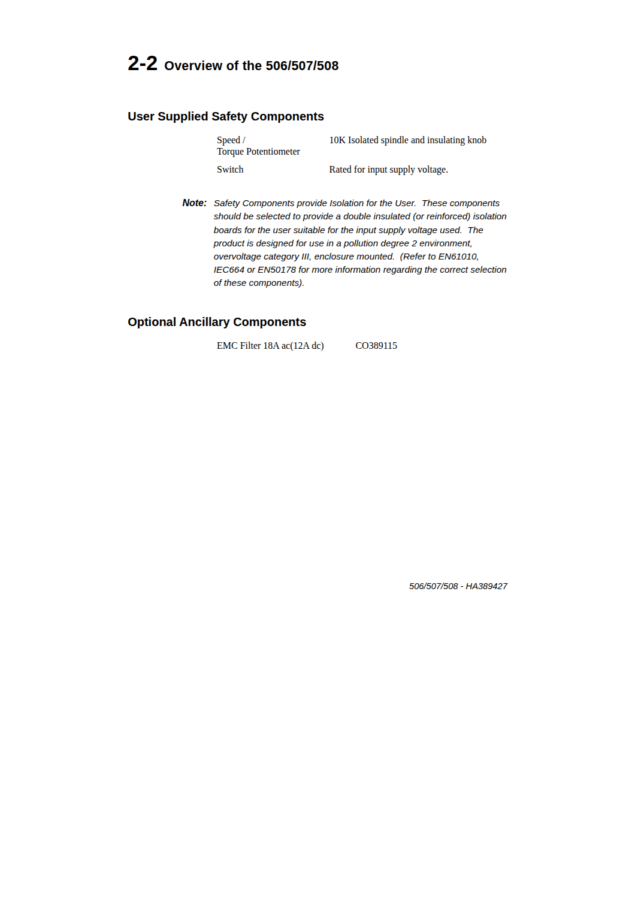2-2 Overview of the 506/507/508
User Supplied Safety Components
| Speed / Torque Potentiometer | 10K Isolated spindle and insulating knob |
| Switch | Rated for input supply voltage. |
Note:
Safety Components provide Isolation for the User. These components should be selected to provide a double insulated (or reinforced) isolation boards for the user suitable for the input supply voltage used. The product is designed for use in a pollution degree 2 environment, overvoltage category III, enclosure mounted. (Refer to EN61010, IEC664 or EN50178 for more information regarding the correct selection of these components).
Optional Ancillary Components
EMC Filter 18A ac(12A dc)CO389115
506/507/508 - HA389427